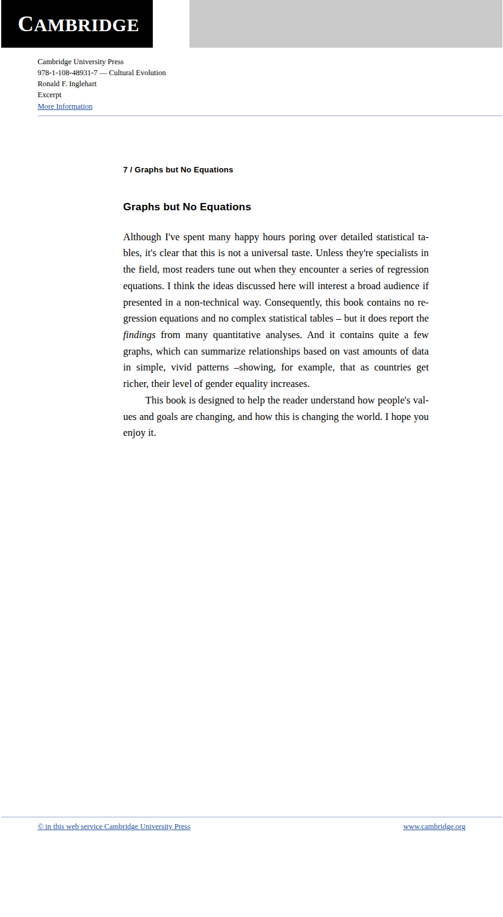CAMBRIDGE
Cambridge University Press
978-1-108-48931-7 — Cultural Evolution
Ronald F. Inglehart
Excerpt
More Information
7 / Graphs but No Equations
Graphs but No Equations
Although I've spent many happy hours poring over detailed statistical tables, it's clear that this is not a universal taste. Unless they're specialists in the field, most readers tune out when they encounter a series of regression equations. I think the ideas discussed here will interest a broad audience if presented in a non-technical way. Consequently, this book contains no regression equations and no complex statistical tables – but it does report the findings from many quantitative analyses. And it contains quite a few graphs, which can summarize relationships based on vast amounts of data in simple, vivid patterns –showing, for example, that as countries get richer, their level of gender equality increases.
This book is designed to help the reader understand how people's values and goals are changing, and how this is changing the world. I hope you enjoy it.
© in this web service Cambridge University Press
www.cambridge.org